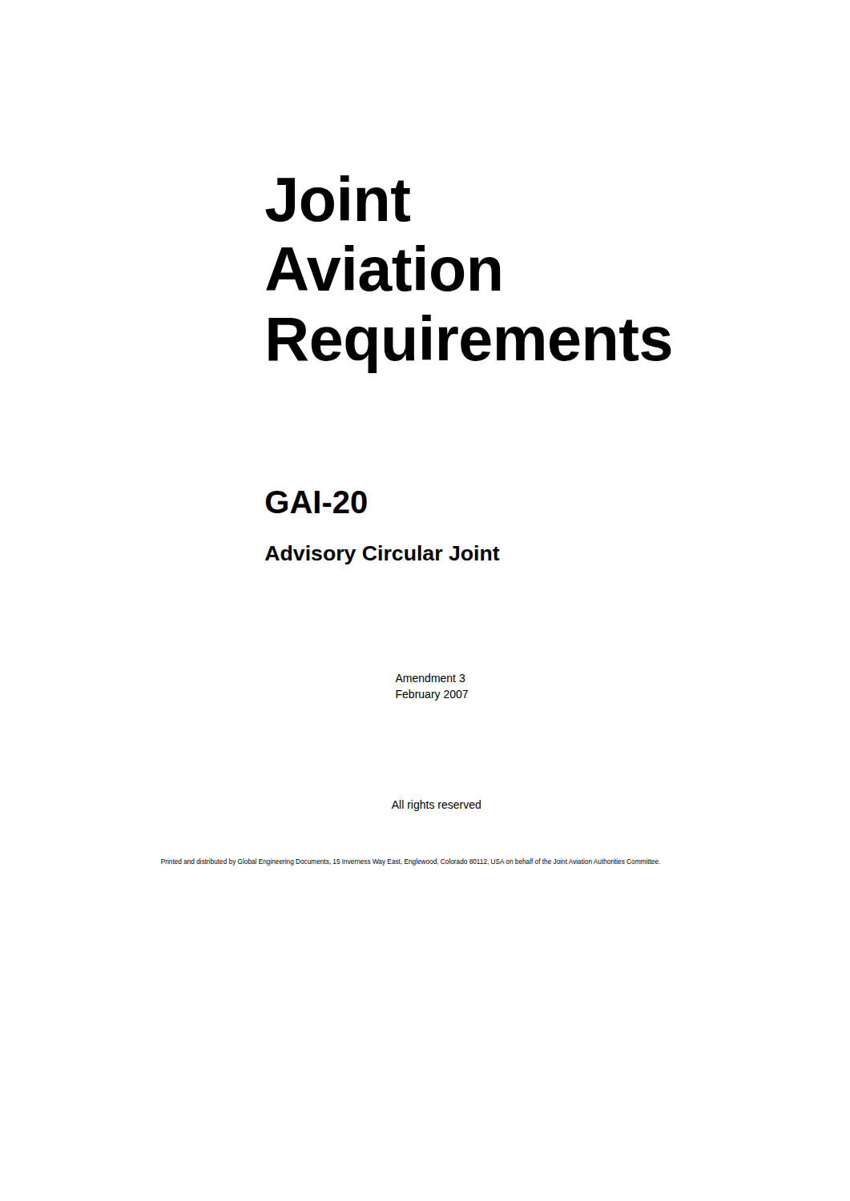Joint
Aviation
Requirements
GAI-20
Advisory Circular Joint
Amendment 3
February 2007
All rights reserved
Printed and distributed by Global Engineering Documents, 15 Inverness Way East, Englewood, Colorado 80112, USA on behalf of the Joint Aviation Authorities Committee.